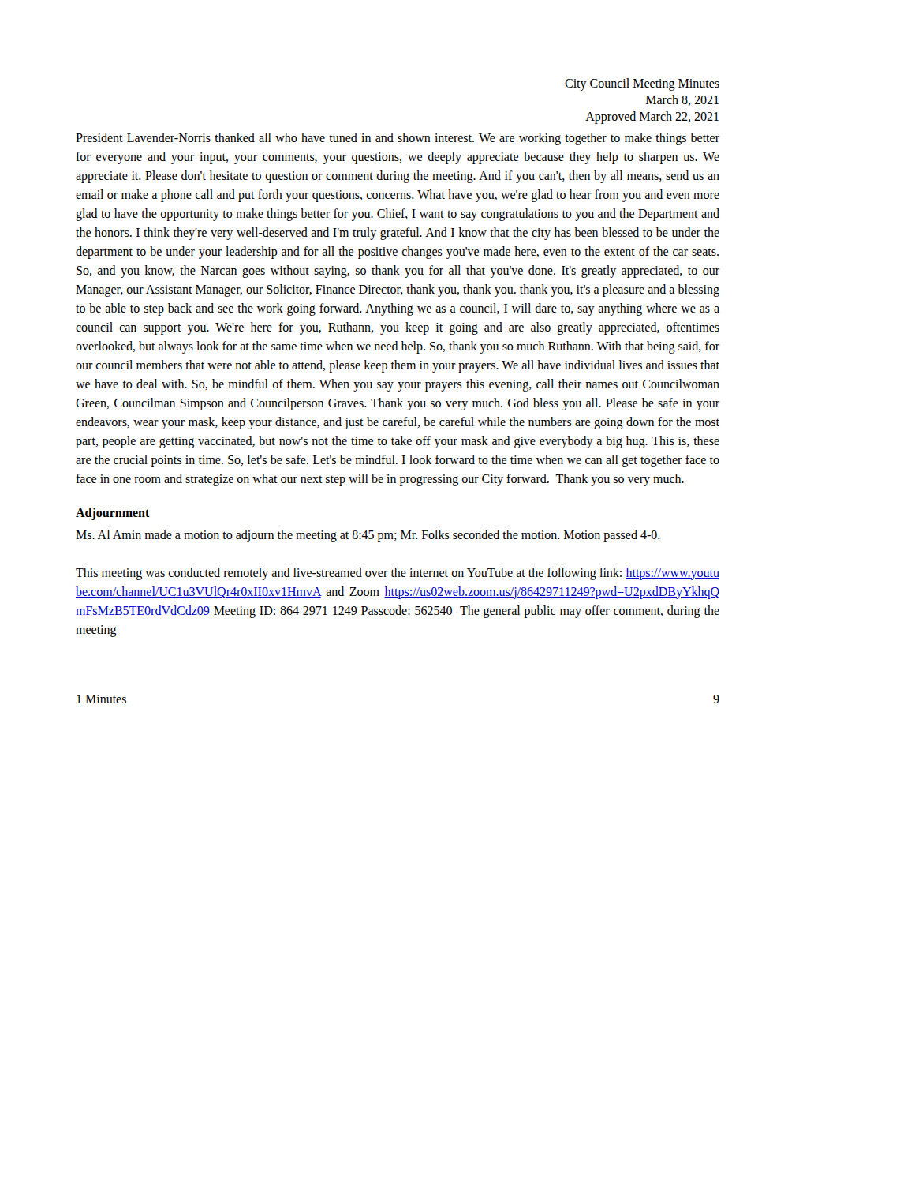City Council Meeting Minutes
March 8, 2021
Approved March 22, 2021
President Lavender-Norris thanked all who have tuned in and shown interest. We are working together to make things better for everyone and your input, your comments, your questions, we deeply appreciate because they help to sharpen us. We appreciate it. Please don't hesitate to question or comment during the meeting. And if you can't, then by all means, send us an email or make a phone call and put forth your questions, concerns. What have you, we're glad to hear from you and even more glad to have the opportunity to make things better for you. Chief, I want to say congratulations to you and the Department and the honors. I think they're very well-deserved and I'm truly grateful. And I know that the city has been blessed to be under the department to be under your leadership and for all the positive changes you've made here, even to the extent of the car seats. So, and you know, the Narcan goes without saying, so thank you for all that you've done. It's greatly appreciated, to our Manager, our Assistant Manager, our Solicitor, Finance Director, thank you, thank you. thank you, it's a pleasure and a blessing to be able to step back and see the work going forward. Anything we as a council, I will dare to, say anything where we as a council can support you. We're here for you, Ruthann, you keep it going and are also greatly appreciated, oftentimes overlooked, but always look for at the same time when we need help. So, thank you so much Ruthann. With that being said, for our council members that were not able to attend, please keep them in your prayers. We all have individual lives and issues that we have to deal with. So, be mindful of them. When you say your prayers this evening, call their names out Councilwoman Green, Councilman Simpson and Councilperson Graves. Thank you so very much. God bless you all. Please be safe in your endeavors, wear your mask, keep your distance, and just be careful, be careful while the numbers are going down for the most part, people are getting vaccinated, but now's not the time to take off your mask and give everybody a big hug. This is, these are the crucial points in time. So, let's be safe. Let's be mindful. I look forward to the time when we can all get together face to face in one room and strategize on what our next step will be in progressing our City forward. Thank you so very much.
Adjournment
Ms. Al Amin made a motion to adjourn the meeting at 8:45 pm; Mr. Folks seconded the motion. Motion passed 4-0.
This meeting was conducted remotely and live-streamed over the internet on YouTube at the following link: https://www.youtube.com/channel/UC1u3VUlQr4r0xII0xv1HmvA and Zoom https://us02web.zoom.us/j/86429711249?pwd=U2pxdDByYkhqQmFsMzB5TE0rdVdCdz09 Meeting ID: 864 2971 1249 Passcode: 562540 The general public may offer comment, during the meeting
1 Minutes 9